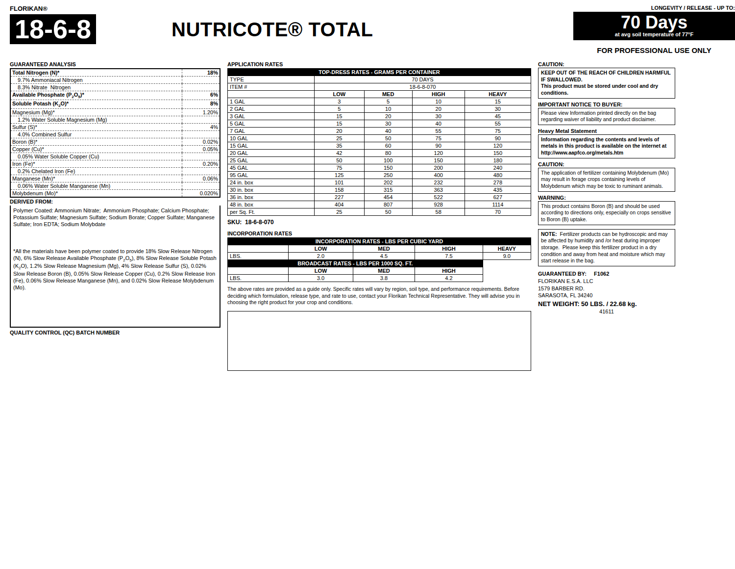FLORIKAN®
18-6-8
NUTRICOTE® TOTAL
LONGEVITY / RELEASE - UP TO:
70 Days
at avg soil temperature of 77°F
FOR PROFESSIONAL USE ONLY
GUARANTEED ANALYSIS
| Total Nitrogen (N)* | 18% |
| 9.7% Ammoniacal Nitrogen | |
| 8.3% Nitrate Nitrogen | |
| Available Phosphate (P 2 O 5 )* | 6% |
| Soluble Potash (K 2 O)* | 8% |
| Magnesium (Mg)* | 1.20% |
| 1.2% Water Soluble Magnesium (Mg) | |
| Sulfur (S)* | 4% |
| 4.0% Combined Sulfur | |
| Boron (B)* | 0.02% |
| Copper (Cu)* | 0.05% |
| 0.05% Water Soluble Copper (Cu) | |
| Iron (Fe)* | 0.20% |
| 0.2% Chelated Iron (Fe) | |
| Manganese (Mn)* | 0.06% |
| 0.06% Water Soluble Manganese (Mn) | |
| Molybdenum (Mo)* | 0.020% |
DERIVED FROM:
Polymer Coated: Ammonium Nitrate; Ammonium Phosphate; Calcium Phosphate; Potassium Sulfate; Magnesium Sulfate; Sodium Borate; Copper Sulfate; Manganese Sulfate; Iron EDTA; Sodium Molybdate
*All the materials have been polymer coated to provide 18% Slow Release Nitrogen (N), 6% Slow Release Available Phosphate (P2O5), 8% Slow Release Soluble Potash (K2O), 1.2% Slow Release Magnesium (Mg), 4% Slow Release Sulfur (S), 0.02% Slow Release Boron (B), 0.05% Slow Release Copper (Cu), 0.2% Slow Release Iron (Fe), 0.06% Slow Release Manganese (Mn), and 0.02% Slow Release Molybdenum (Mo).
QUALITY CONTROL (QC) BATCH NUMBER
APPLICATION RATES
| TOP-DRESS RATES - GRAMS PER CONTAINER |
| --- |
| TYPE | 70 DAYS |
| ITEM # | 18-6-8-070 |
| | LOW | MED | HIGH | HEAVY |
| 1 GAL | 3 | 5 | 10 | 15 |
| 2 GAL | 5 | 10 | 20 | 30 |
| 3 GAL | 15 | 20 | 30 | 45 |
| 5 GAL | 15 | 30 | 40 | 55 |
| 7 GAL | 20 | 40 | 55 | 75 |
| 10 GAL | 25 | 50 | 75 | 90 |
| 15 GAL | 35 | 60 | 90 | 120 |
| 20 GAL | 42 | 80 | 120 | 150 |
| 25 GAL | 50 | 100 | 150 | 180 |
| 45 GAL | 75 | 150 | 200 | 240 |
| 95 GAL | 125 | 250 | 400 | 480 |
| 24 in. box | 101 | 202 | 232 | 278 |
| 30 in. box | 158 | 315 | 363 | 435 |
| 36 in. box | 227 | 454 | 522 | 627 |
| 48 in. box | 404 | 807 | 928 | 1114 |
| per Sq. Ft. | 25 | 50 | 58 | 70 |
SKU: 18-6-8-070
INCORPORATION RATES
| INCORPORATION RATES - LBS PER CUBIC YARD |
| --- |
| | LOW | MED | HIGH | HEAVY |
| LBS. | 2.0 | 4.5 | 7.5 | 9.0 |
| BROADCAST RATES - LBS PER 1000 SQ. FT. | |
| | LOW | MED | HIGH | |
| LBS. | 3.0 | 3.8 | 4.2 | |
The above rates are provided as a guide only. Specific rates will vary by region, soil type, and performance requirements. Before deciding which formulation, release type, and rate to use, contact your Florikan Technical Representative. They will advise you in choosing the right product for your crop and conditions.
CAUTION:
KEEP OUT OF THE REACH OF CHILDREN HARMFUL IF SWALLOWED.
This product must be stored under cool and dry conditions.
IMPORTANT NOTICE TO BUYER:
Please view Information printed directly on the bag regarding waiver of liability and product disclaimer.
Heavy Metal Statement
Information regarding the contents and levels of metals in this product is available on the internet at http://www.aapfco.org/metals.htm
CAUTION:
The application of fertilizer containing Molybdenum (Mo) may result in forage crops containing levels of Molybdenum which may be toxic to ruminant animals.
WARNING:
This product contains Boron (B) and should be used according to directions only, especially on crops sensitive to Boron (B) uptake.
NOTE: Fertilizer products can be hydroscopic and may be affected by humidity and /or heat during improper storage. Please keep this fertilizer product in a dry condition and away from heat and moisture which may start release in the bag.
GUARANTEED BY: F1062
FLORIKAN E.S.A. LLC
1579 BARBER RD.
SARASOTA, FL 34240
NET WEIGHT: 50 LBS. / 22.68 kg.
41611